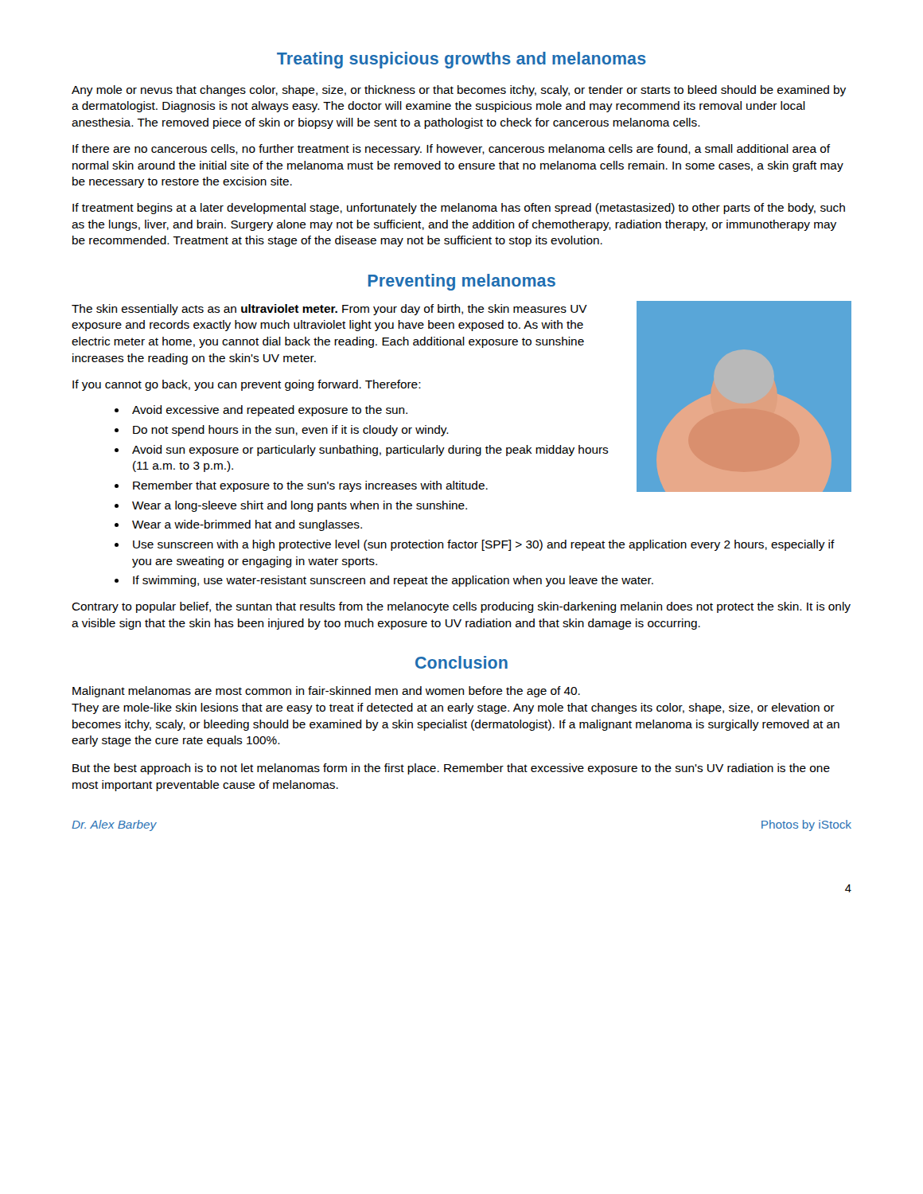Treating suspicious growths and melanomas
Any mole or nevus that changes color, shape, size, or thickness or that becomes itchy, scaly, or tender or starts to bleed should be examined by a dermatologist. Diagnosis is not always easy. The doctor will examine the suspicious mole and may recommend its removal under local anesthesia. The removed piece of skin or biopsy will be sent to a pathologist to check for cancerous melanoma cells.
If there are no cancerous cells, no further treatment is necessary. If however, cancerous melanoma cells are found, a small additional area of normal skin around the initial site of the melanoma must be removed to ensure that no melanoma cells remain. In some cases, a skin graft may be necessary to restore the excision site.
If treatment begins at a later developmental stage, unfortunately the melanoma has often spread (metastasized) to other parts of the body, such as the lungs, liver, and brain. Surgery alone may not be sufficient, and the addition of chemotherapy, radiation therapy, or immunotherapy may be recommended. Treatment at this stage of the disease may not be sufficient to stop its evolution.
Preventing melanomas
The skin essentially acts as an ultraviolet meter. From your day of birth, the skin measures UV exposure and records exactly how much ultraviolet light you have been exposed to. As with the electric meter at home, you cannot dial back the reading. Each additional exposure to sunshine increases the reading on the skin's UV meter.
If you cannot go back, you can prevent going forward. Therefore:
Avoid excessive and repeated exposure to the sun.
Do not spend hours in the sun, even if it is cloudy or windy.
Avoid sun exposure or particularly sunbathing, particularly during the peak midday hours (11 a.m. to 3 p.m.).
Remember that exposure to the sun's rays increases with altitude.
Wear a long-sleeve shirt and long pants when in the sunshine.
Wear a wide-brimmed hat and sunglasses.
Use sunscreen with a high protective level (sun protection factor [SPF] > 30) and repeat the application every 2 hours, especially if you are sweating or engaging in water sports.
If swimming, use water-resistant sunscreen and repeat the application when you leave the water.
Contrary to popular belief, the suntan that results from the melanocyte cells producing skin-darkening melanin does not protect the skin. It is only a visible sign that the skin has been injured by too much exposure to UV radiation and that skin damage is occurring.
Conclusion
Malignant melanomas are most common in fair-skinned men and women before the age of 40.
They are mole-like skin lesions that are easy to treat if detected at an early stage. Any mole that changes its color, shape, size, or elevation or becomes itchy, scaly, or bleeding should be examined by a skin specialist (dermatologist). If a malignant melanoma is surgically removed at an early stage the cure rate equals 100%.
But the best approach is to not let melanomas form in the first place. Remember that excessive exposure to the sun's UV radiation is the one most important preventable cause of melanomas.
Dr. Alex Barbey Photos by iStock
4